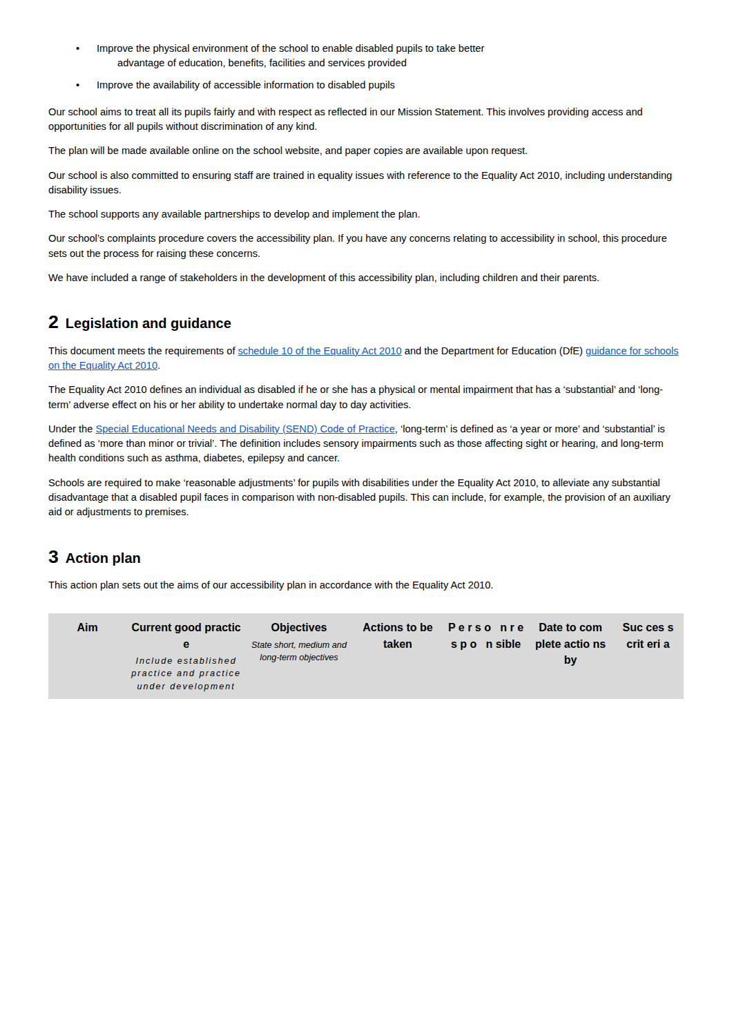Improve the physical environment of the school to enable disabled pupils to take better advantage of education, benefits, facilities and services provided
Improve the availability of accessible information to disabled pupils
Our school aims to treat all its pupils fairly and with respect as reflected in our Mission Statement. This involves providing access and opportunities for all pupils without discrimination of any kind.
The plan will be made available online on the school website, and paper copies are available upon request.
Our school is also committed to ensuring staff are trained in equality issues with reference to the Equality Act 2010, including understanding disability issues.
The school supports any available partnerships to develop and implement the plan.
Our school’s complaints procedure covers the accessibility plan. If you have any concerns relating to accessibility in school, this procedure sets out the process for raising these concerns.
We have included a range of stakeholders in the development of this accessibility plan, including children and their parents.
2 Legislation and guidance
This document meets the requirements of schedule 10 of the Equality Act 2010 and the Department for Education (DfE) guidance for schools on the Equality Act 2010.
The Equality Act 2010 defines an individual as disabled if he or she has a physical or mental impairment that has a ‘substantial’ and ‘long-term’ adverse effect on his or her ability to undertake normal day to day activities.
Under the Special Educational Needs and Disability (SEND) Code of Practice, ‘long-term’ is defined as ‘a year or more’ and ‘substantial’ is defined as ‘more than minor or trivial’. The definition includes sensory impairments such as those affecting sight or hearing, and long-term health conditions such as asthma, diabetes, epilepsy and cancer.
Schools are required to make ‘reasonable adjustments’ for pupils with disabilities under the Equality Act 2010, to alleviate any substantial disadvantage that a disabled pupil faces in comparison with non-disabled pupils. This can include, for example, the provision of an auxiliary aid or adjustments to premises.
3 Action plan
This action plan sets out the aims of our accessibility plan in accordance with the Equality Act 2010.
| Aim | Current good practic e Include established practice and practice under development | Objectives State short, medium and long-term objectives | Actions to be taken | P e r s o n r e s p o n sible | Date to com plete actio ns by | Suc ces s crit eri a |
| --- | --- | --- | --- | --- | --- | --- |